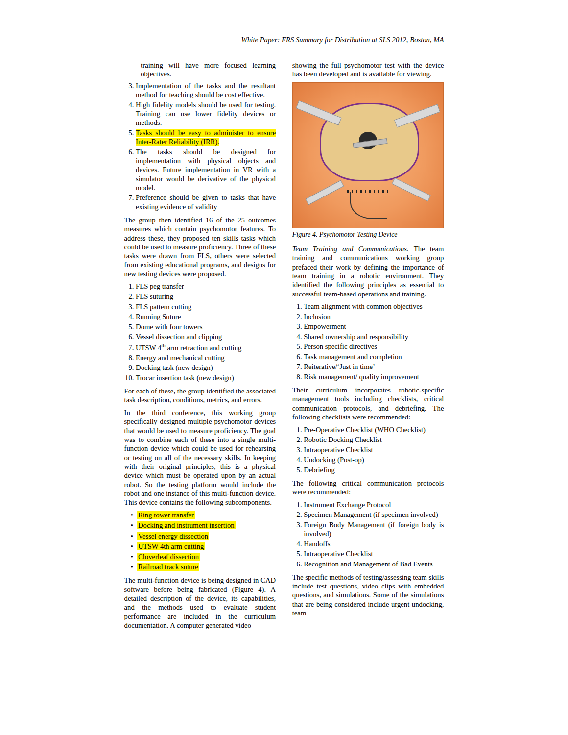White Paper: FRS Summary for Distribution at SLS 2012, Boston, MA
training will have more focused learning objectives.
Implementation of the tasks and the resultant method for teaching should be cost effective.
High fidelity models should be used for testing. Training can use lower fidelity devices or methods.
Tasks should be easy to administer to ensure Inter-Rater Reliability (IRR).
The tasks should be designed for implementation with physical objects and devices. Future implementation in VR with a simulator would be derivative of the physical model.
Preference should be given to tasks that have existing evidence of validity
The group then identified 16 of the 25 outcomes measures which contain psychomotor features. To address these, they proposed ten skills tasks which could be used to measure proficiency. Three of these tasks were drawn from FLS, others were selected from existing educational programs, and designs for new testing devices were proposed.
FLS peg transfer
FLS suturing
FLS pattern cutting
Running Suture
Dome with four towers
Vessel dissection and clipping
UTSW 4th arm retraction and cutting
Energy and mechanical cutting
Docking task (new design)
Trocar insertion task (new design)
For each of these, the group identified the associated task description, conditions, metrics, and errors.
In the third conference, this working group specifically designed multiple psychomotor devices that would be used to measure proficiency. The goal was to combine each of these into a single multi-function device which could be used for rehearsing or testing on all of the necessary skills. In keeping with their original principles, this is a physical device which must be operated upon by an actual robot. So the testing platform would include the robot and one instance of this multi-function device. This device contains the following subcomponents.
Ring tower transfer
Docking and instrument insertion
Vessel energy dissection
UTSW 4th arm cutting
Cloverleaf dissection
Railroad track suture
The multi-function device is being designed in CAD software before being fabricated (Figure 4). A detailed description of the device, its capabilities, and the methods used to evaluate student performance are included in the curriculum documentation. A computer generated video
showing the full psychomotor test with the device has been developed and is available for viewing.
Figure 4. Psychomotor Testing Device
Team Training and Communications. The team training and communications working group prefaced their work by defining the importance of team training in a robotic environment. They identified the following principles as essential to successful team-based operations and training.
Team alignment with common objectives
Inclusion
Empowerment
Shared ownership and responsibility
Person specific directives
Task management and completion
Reiterative/‘Just in time’
Risk management/ quality improvement
Their curriculum incorporates robotic-specific management tools including checklists, critical communication protocols, and debriefing. The following checklists were recommended:
Pre-Operative Checklist (WHO Checklist)
Robotic Docking Checklist
Intraoperative Checklist
Undocking (Post-op)
Debriefing
The following critical communication protocols were recommended:
Instrument Exchange Protocol
Specimen Management (if specimen involved)
Foreign Body Management (if foreign body is involved)
Handoffs
Intraoperative Checklist
Recognition and Management of Bad Events
The specific methods of testing/assessing team skills include test questions, video clips with embedded questions, and simulations. Some of the simulations that are being considered include urgent undocking, team